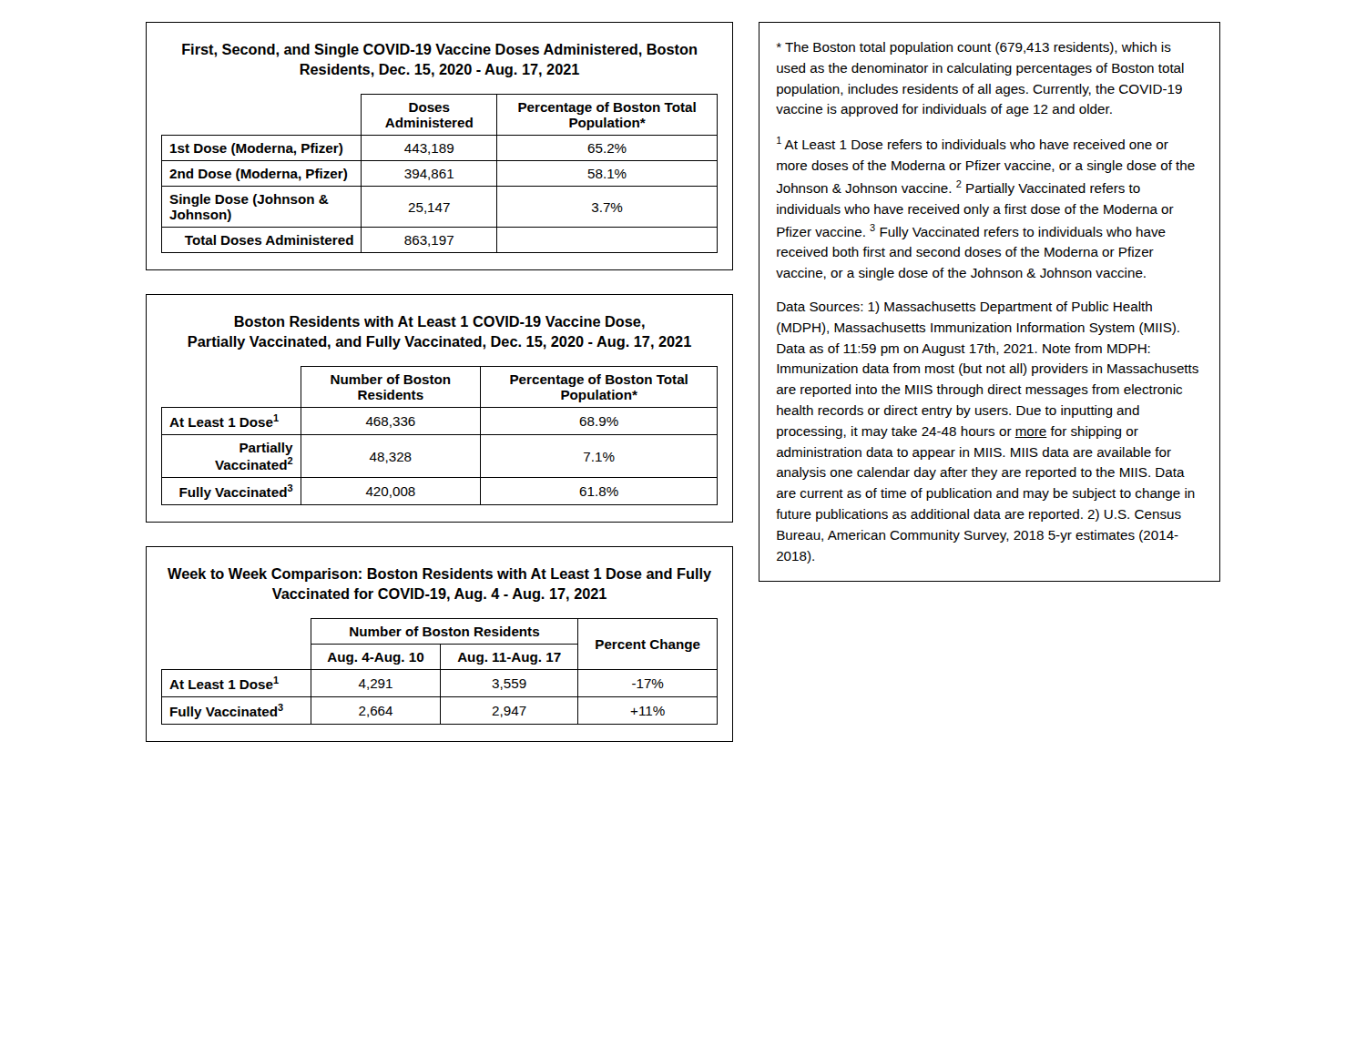First, Second, and Single COVID-19 Vaccine Doses Administered, Boston Residents, Dec. 15, 2020 - Aug. 17, 2021
| | Doses Administered | Percentage of Boston Total Population* |
| --- | --- | --- |
| 1st Dose (Moderna, Pfizer) | 443,189 | 65.2% |
| 2nd Dose (Moderna, Pfizer) | 394,861 | 58.1% |
| Single Dose (Johnson & Johnson) | 25,147 | 3.7% |
| Total Doses Administered | 863,197 | |
Boston Residents with At Least 1 COVID-19 Vaccine Dose,
Partially Vaccinated, and Fully Vaccinated, Dec. 15, 2020 - Aug. 17, 2021
| | Number of Boston Residents | Percentage of Boston Total Population* |
| --- | --- | --- |
| At Least 1 Dose 1 | 468,336 | 68.9% |
| Partially Vaccinated 2 | 48,328 | 7.1% |
| Fully Vaccinated 3 | 420,008 | 61.8% |
Week to Week Comparison: Boston Residents with At Least 1 Dose and Fully Vaccinated for COVID-19, Aug. 4 - Aug. 17, 2021
| | Number of Boston Residents | Percent Change |
| --- | --- | --- |
| | Aug. 4-Aug. 10 | Aug. 11-Aug. 17 |
| At Least 1 Dose 1 | 4,291 | 3,559 | -17% |
| Fully Vaccinated 3 | 2,664 | 2,947 | +11% |
* The Boston total population count (679,413 residents), which is used as the denominator in calculating percentages of Boston total population, includes residents of all ages. Currently, the COVID-19 vaccine is approved for individuals of age 12 and older.
1 At Least 1 Dose refers to individuals who have received one or more doses of the Moderna or Pfizer vaccine, or a single dose of the Johnson & Johnson vaccine. 2 Partially Vaccinated refers to individuals who have received only a first dose of the Moderna or Pfizer vaccine. 3 Fully Vaccinated refers to individuals who have received both first and second doses of the Moderna or Pfizer vaccine, or a single dose of the Johnson & Johnson vaccine.
Data Sources: 1) Massachusetts Department of Public Health (MDPH), Massachusetts Immunization Information System (MIIS). Data as of 11:59 pm on August 17th, 2021. Note from MDPH: Immunization data from most (but not all) providers in Massachusetts are reported into the MIIS through direct messages from electronic health records or direct entry by users. Due to inputting and processing, it may take 24-48 hours or more for shipping or administration data to appear in MIIS. MIIS data are available for analysis one calendar day after they are reported to the MIIS. Data are current as of time of publication and may be subject to change in future publications as additional data are reported. 2) U.S. Census Bureau, American Community Survey, 2018 5-yr estimates (2014-2018).